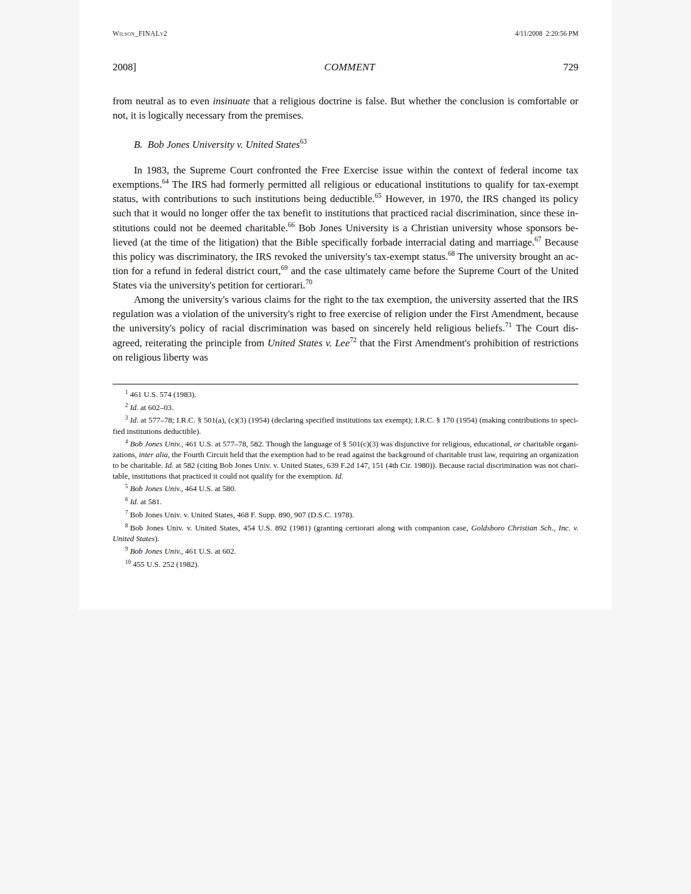Wilson_FINALv2 4/11/2008 2:20:56 PM
2008] COMMENT 729
from neutral as to even insinuate that a religious doctrine is false. But whether the conclusion is comfortable or not, it is logically necessary from the premises.
B. Bob Jones University v. United States63
In 1983, the Supreme Court confronted the Free Exercise issue within the context of federal income tax exemptions.64 The IRS had formerly permitted all religious or educational institutions to qualify for tax-exempt status, with contributions to such institutions being deductible.65 However, in 1970, the IRS changed its policy such that it would no longer offer the tax benefit to institutions that practiced racial discrimination, since these institutions could not be deemed charitable.66 Bob Jones University is a Christian university whose sponsors believed (at the time of the litigation) that the Bible specifically forbade interracial dating and marriage.67 Because this policy was discriminatory, the IRS revoked the university's tax-exempt status.68 The university brought an action for a refund in federal district court,69 and the case ultimately came before the Supreme Court of the United States via the university's petition for certiorari.70
Among the university's various claims for the right to the tax exemption, the university asserted that the IRS regulation was a violation of the university's right to free exercise of religion under the First Amendment, because the university's policy of racial discrimination was based on sincerely held religious beliefs.71 The Court disagreed, reiterating the principle from United States v. Lee72 that the First Amendment's prohibition of restrictions on religious liberty was
461 U.S. 574 (1983).
Id. at 602–03.
Id. at 577–78; I.R.C. § 501(a), (c)(3) (1954) (declaring specified institutions tax exempt); I.R.C. § 170 (1954) (making contributions to specified institutions deductible).
Bob Jones Univ., 461 U.S. at 577–78, 582. Though the language of § 501(c)(3) was disjunctive for religious, educational, or charitable organizations, inter alia, the Fourth Circuit held that the exemption had to be read against the background of charitable trust law, requiring an organization to be charitable. Id. at 582 (citing Bob Jones Univ. v. United States, 639 F.2d 147, 151 (4th Cir. 1980)). Because racial discrimination was not charitable, institutions that practiced it could not qualify for the exemption. Id.
Bob Jones Univ., 464 U.S. at 580.
Id. at 581.
Bob Jones Univ. v. United States, 468 F. Supp. 890, 907 (D.S.C. 1978).
Bob Jones Univ. v. United States, 454 U.S. 892 (1981) (granting certiorari along with companion case, Goldsboro Christian Sch., Inc. v. United States).
Bob Jones Univ., 461 U.S. at 602.
455 U.S. 252 (1982).